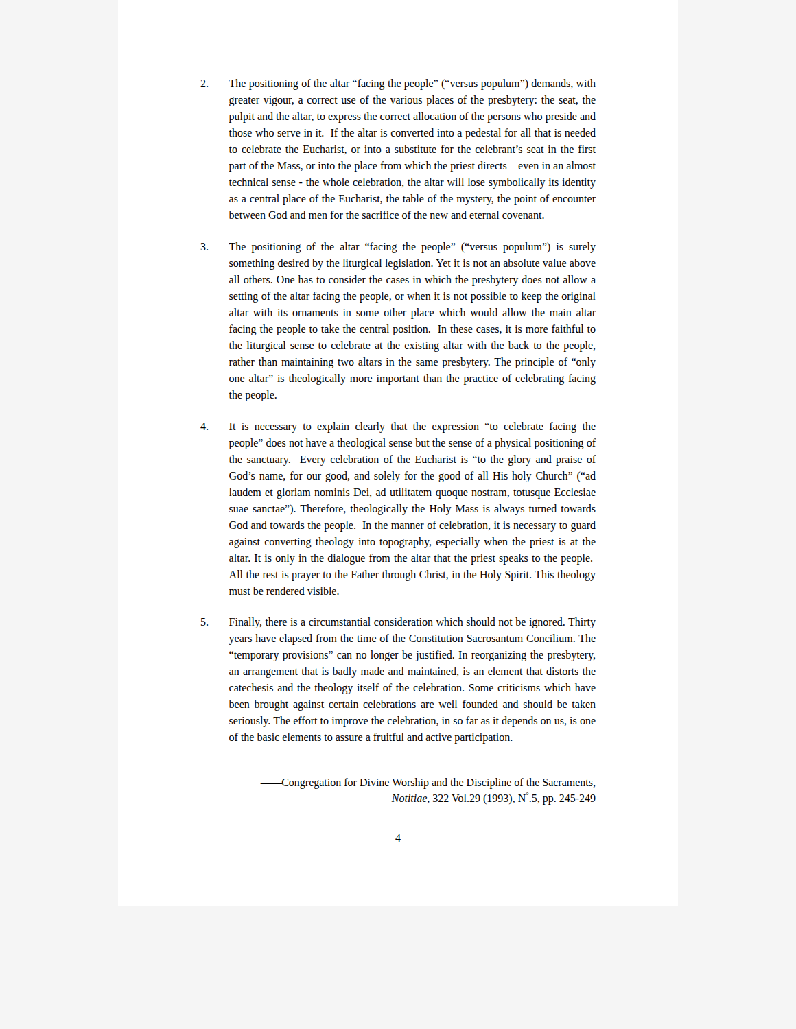2. The positioning of the altar “facing the people” (“versus populum”) demands, with greater vigour, a correct use of the various places of the presbytery: the seat, the pulpit and the altar, to express the correct allocation of the persons who preside and those who serve in it. If the altar is converted into a pedestal for all that is needed to celebrate the Eucharist, or into a substitute for the celebrant’s seat in the first part of the Mass, or into the place from which the priest directs – even in an almost technical sense - the whole celebration, the altar will lose symbolically its identity as a central place of the Eucharist, the table of the mystery, the point of encounter between God and men for the sacrifice of the new and eternal covenant.
3. The positioning of the altar “facing the people” (“versus populum”) is surely something desired by the liturgical legislation. Yet it is not an absolute value above all others. One has to consider the cases in which the presbytery does not allow a setting of the altar facing the people, or when it is not possible to keep the original altar with its ornaments in some other place which would allow the main altar facing the people to take the central position. In these cases, it is more faithful to the liturgical sense to celebrate at the existing altar with the back to the people, rather than maintaining two altars in the same presbytery. The principle of “only one altar” is theologically more important than the practice of celebrating facing the people.
4. It is necessary to explain clearly that the expression “to celebrate facing the people” does not have a theological sense but the sense of a physical positioning of the sanctuary. Every celebration of the Eucharist is “to the glory and praise of God’s name, for our good, and solely for the good of all His holy Church” (“ad laudem et gloriam nominis Dei, ad utilitatem quoque nostram, totusque Ecclesiae suae sanctae”). Therefore, theologically the Holy Mass is always turned towards God and towards the people. In the manner of celebration, it is necessary to guard against converting theology into topography, especially when the priest is at the altar. It is only in the dialogue from the altar that the priest speaks to the people. All the rest is prayer to the Father through Christ, in the Holy Spirit. This theology must be rendered visible.
5. Finally, there is a circumstantial consideration which should not be ignored. Thirty years have elapsed from the time of the Constitution Sacrosantum Concilium. The “temporary provisions” can no longer be justified. In reorganizing the presbytery, an arrangement that is badly made and maintained, is an element that distorts the catechesis and the theology itself of the celebration. Some criticisms which have been brought against certain celebrations are well founded and should be taken seriously. The effort to improve the celebration, in so far as it depends on us, is one of the basic elements to assure a fruitful and active participation.
——Congregation for Divine Worship and the Discipline of the Sacraments, Notitiae, 322 Vol.29 (1993), N°.5, pp. 245-249
4